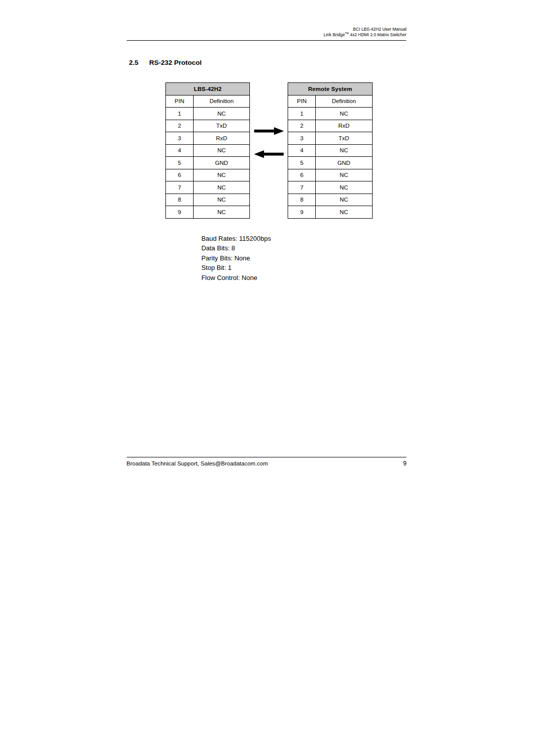BCI LBS-42H2 User Manual Link BridgeTM 4x2 HDMI 2.0 Matrix Switcher
2.5 RS-232 Protocol
| LBS-42H2 |
| --- |
| PIN | Definition |
| 1 | NC |
| 2 | TxD |
| 3 | RxD |
| 4 | NC |
| 5 | GND |
| 6 | NC |
| 7 | NC |
| 8 | NC |
| 9 | NC |
| Remote System |
| --- |
| PIN | Definition |
| 1 | NC |
| 2 | RxD |
| 3 | TxD |
| 4 | NC |
| 5 | GND |
| 6 | NC |
| 7 | NC |
| 8 | NC |
| 9 | NC |
Baud Rates: 115200bps
Data Bits: 8
Parity Bits: None
Stop Bit: 1
Flow Control: None
Broadata Technical Support, Sales@Broadatacom.com 9